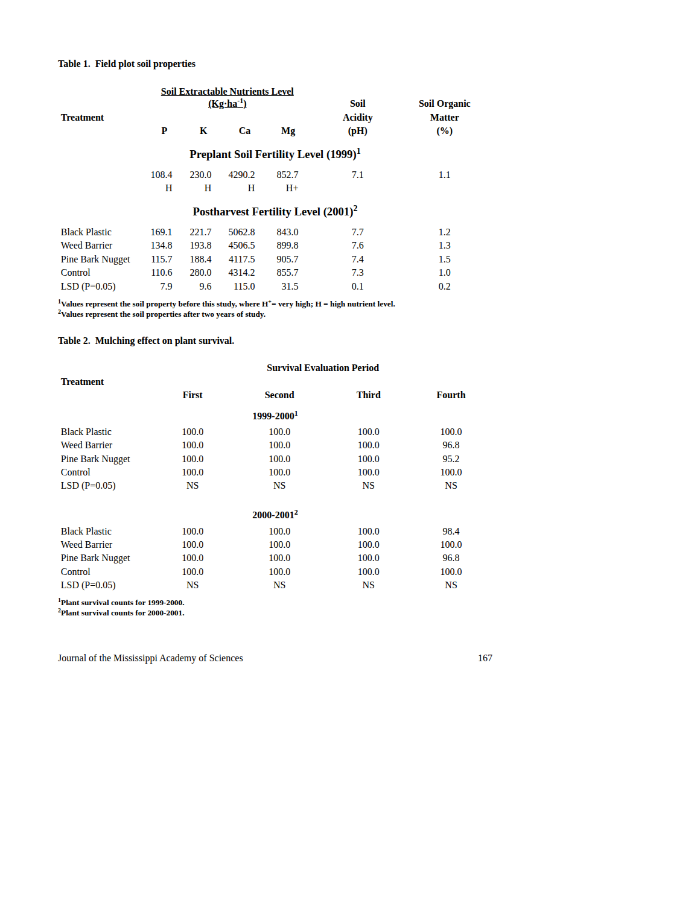Table 1. Field plot soil properties
| | Soil Extractable Nutrients Level (Kg·ha -1 ) | | Soil | Soil Organic |
| Treatment | | | | | | Acidity | Matter |
| | P | K | Ca | Mg | | (pH) | (%) |
| Preplant Soil Fertility Level (1999) 1 |
| | 108.4 | 230.0 | 4290.2 | 852.7 | | 7.1 | 1.1 |
| | H | H | H | H+ | | | |
| Postharvest Fertility Level (2001) 2 |
| Black Plastic | 169.1 | 221.7 | 5062.8 | 843.0 | | 7.7 | 1.2 |
| Weed Barrier | 134.8 | 193.8 | 4506.5 | 899.8 | | 7.6 | 1.3 |
| Pine Bark Nugget | 115.7 | 188.4 | 4117.5 | 905.7 | | 7.4 | 1.5 |
| Control | 110.6 | 280.0 | 4314.2 | 855.7 | | 7.3 | 1.0 |
| LSD (P=0.05) | 7.9 | 9.6 | 115.0 | 31.5 | | 0.1 | 0.2 |
1Values represent the soil property before this study, where H+= very high; H = high nutrient level.
2Values represent the soil properties after two years of study.
Table 2. Mulching effect on plant survival.
| | Survival Evaluation Period |
| Treatment | | | | |
| | First | Second | Third | Fourth |
| 1999-2000 1 |
| Black Plastic | 100.0 | 100.0 | 100.0 | 100.0 |
| Weed Barrier | 100.0 | 100.0 | 100.0 | 96.8 |
| Pine Bark Nugget | 100.0 | 100.0 | 100.0 | 95.2 |
| Control | 100.0 | 100.0 | 100.0 | 100.0 |
| LSD (P=0.05) | NS | NS | NS | NS |
| 2000-2001 2 |
| Black Plastic | 100.0 | 100.0 | 100.0 | 98.4 |
| Weed Barrier | 100.0 | 100.0 | 100.0 | 100.0 |
| Pine Bark Nugget | 100.0 | 100.0 | 100.0 | 96.8 |
| Control | 100.0 | 100.0 | 100.0 | 100.0 |
| LSD (P=0.05) | NS | NS | NS | NS |
1Plant survival counts for 1999-2000.
2Plant survival counts for 2000-2001.
Journal of the Mississippi Academy of Sciences 167